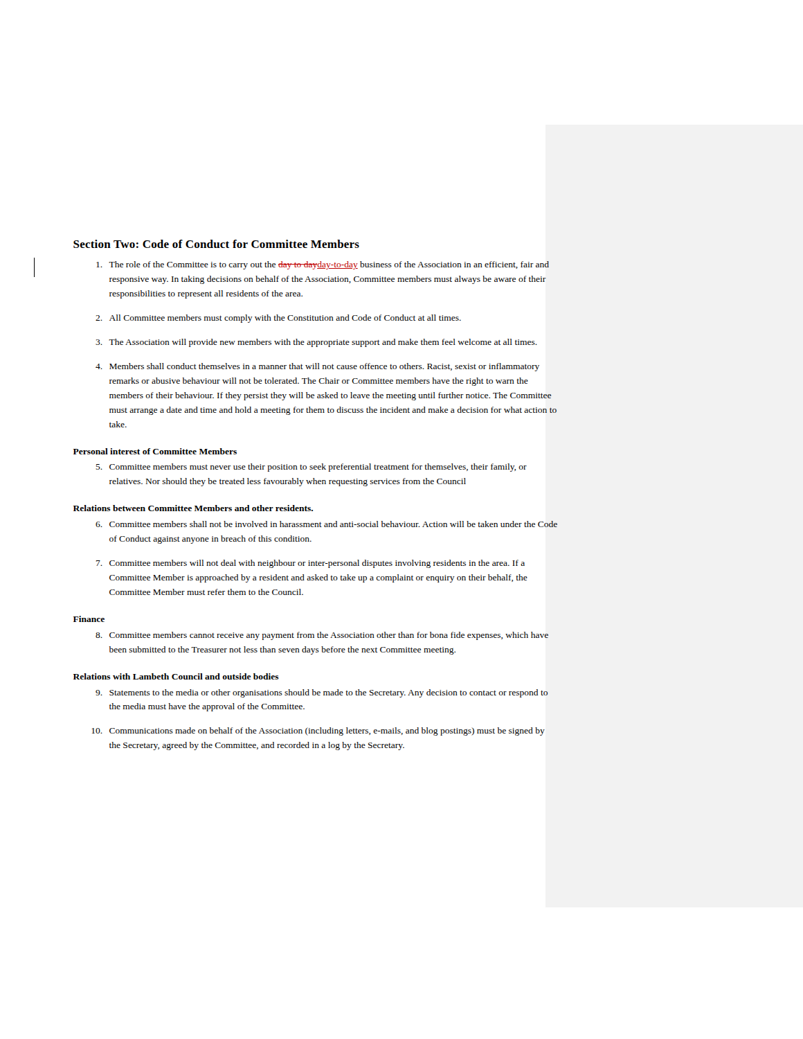Section Two: Code of Conduct for Committee Members
The role of the Committee is to carry out the day to day day-to-day business of the Association in an efficient, fair and responsive way. In taking decisions on behalf of the Association, Committee members must always be aware of their responsibilities to represent all residents of the area.
All Committee members must comply with the Constitution and Code of Conduct at all times.
The Association will provide new members with the appropriate support and make them feel welcome at all times.
Members shall conduct themselves in a manner that will not cause offence to others. Racist, sexist or inflammatory remarks or abusive behaviour will not be tolerated. The Chair or Committee members have the right to warn the members of their behaviour. If they persist they will be asked to leave the meeting until further notice. The Committee must arrange a date and time and hold a meeting for them to discuss the incident and make a decision for what action to take.
Personal interest of Committee Members
Committee members must never use their position to seek preferential treatment for themselves, their family, or relatives. Nor should they be treated less favourably when requesting services from the Council
Relations between Committee Members and other residents.
Committee members shall not be involved in harassment and anti-social behaviour. Action will be taken under the Code of Conduct against anyone in breach of this condition.
Committee members will not deal with neighbour or inter-personal disputes involving residents in the area. If a Committee Member is approached by a resident and asked to take up a complaint or enquiry on their behalf, the Committee Member must refer them to the Council.
Finance
Committee members cannot receive any payment from the Association other than for bona fide expenses, which have been submitted to the Treasurer not less than seven days before the next Committee meeting.
Relations with Lambeth Council and outside bodies
Statements to the media or other organisations should be made to the Secretary. Any decision to contact or respond to the media must have the approval of the Committee.
Communications made on behalf of the Association (including letters, e-mails, and blog postings) must be signed by the Secretary, agreed by the Committee, and recorded in a log by the Secretary.